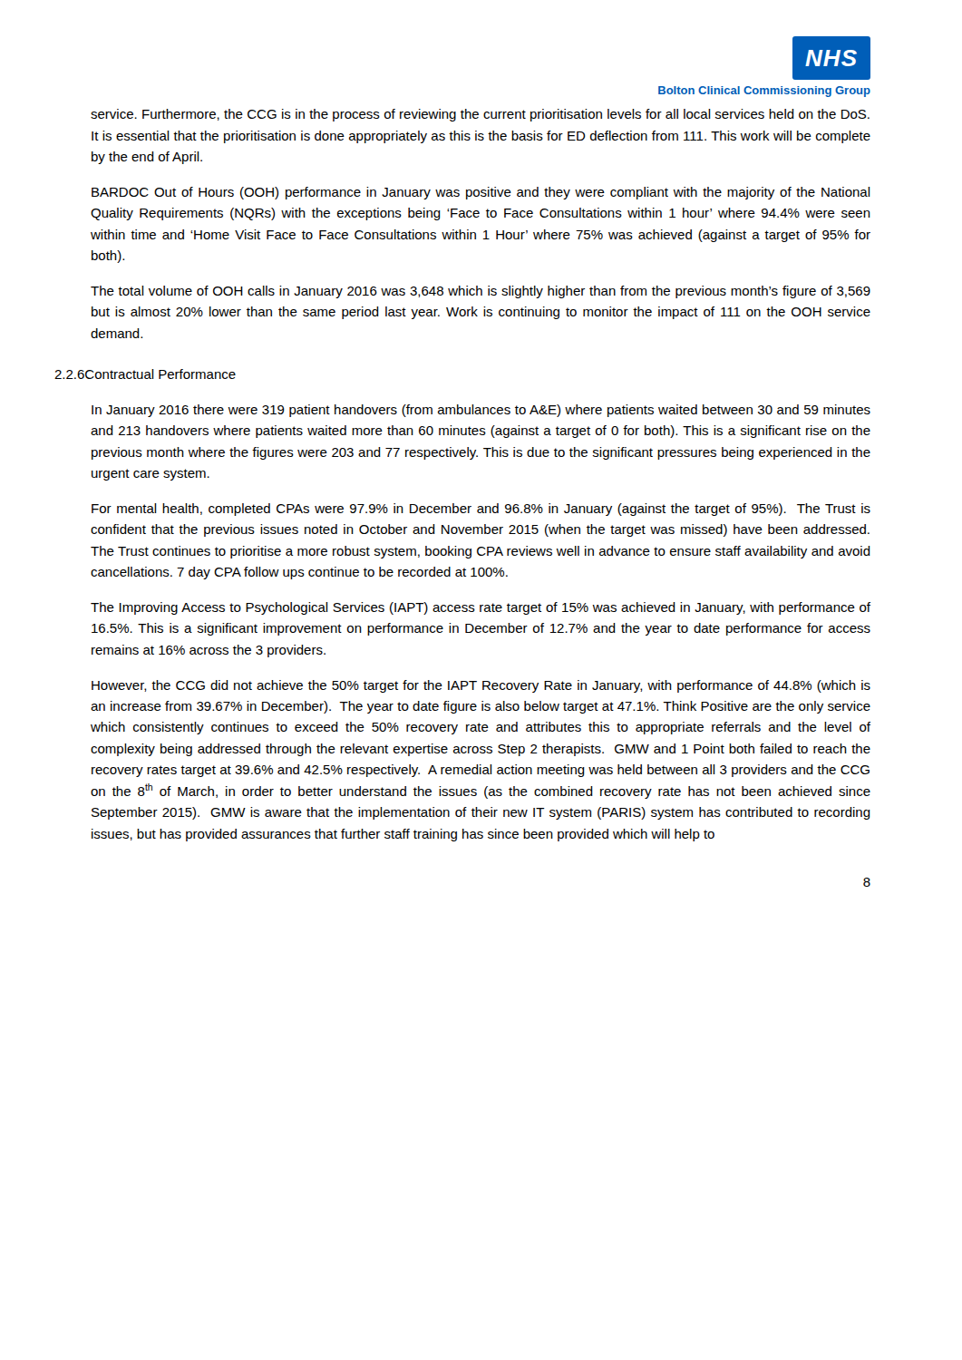NHS
Bolton Clinical Commissioning Group
service. Furthermore, the CCG is in the process of reviewing the current prioritisation levels for all local services held on the DoS. It is essential that the prioritisation is done appropriately as this is the basis for ED deflection from 111. This work will be complete by the end of April.
BARDOC Out of Hours (OOH) performance in January was positive and they were compliant with the majority of the National Quality Requirements (NQRs) with the exceptions being ‘Face to Face Consultations within 1 hour’ where 94.4% were seen within time and ‘Home Visit Face to Face Consultations within 1 Hour’ where 75% was achieved (against a target of 95% for both).
The total volume of OOH calls in January 2016 was 3,648 which is slightly higher than from the previous month’s figure of 3,569 but is almost 20% lower than the same period last year. Work is continuing to monitor the impact of 111 on the OOH service demand.
2.2.6Contractual Performance
In January 2016 there were 319 patient handovers (from ambulances to A&E) where patients waited between 30 and 59 minutes and 213 handovers where patients waited more than 60 minutes (against a target of 0 for both). This is a significant rise on the previous month where the figures were 203 and 77 respectively. This is due to the significant pressures being experienced in the urgent care system.
For mental health, completed CPAs were 97.9% in December and 96.8% in January (against the target of 95%). The Trust is confident that the previous issues noted in October and November 2015 (when the target was missed) have been addressed. The Trust continues to prioritise a more robust system, booking CPA reviews well in advance to ensure staff availability and avoid cancellations. 7 day CPA follow ups continue to be recorded at 100%.
The Improving Access to Psychological Services (IAPT) access rate target of 15% was achieved in January, with performance of 16.5%. This is a significant improvement on performance in December of 12.7% and the year to date performance for access remains at 16% across the 3 providers.
However, the CCG did not achieve the 50% target for the IAPT Recovery Rate in January, with performance of 44.8% (which is an increase from 39.67% in December). The year to date figure is also below target at 47.1%. Think Positive are the only service which consistently continues to exceed the 50% recovery rate and attributes this to appropriate referrals and the level of complexity being addressed through the relevant expertise across Step 2 therapists. GMW and 1 Point both failed to reach the recovery rates target at 39.6% and 42.5% respectively. A remedial action meeting was held between all 3 providers and the CCG on the 8th of March, in order to better understand the issues (as the combined recovery rate has not been achieved since September 2015). GMW is aware that the implementation of their new IT system (PARIS) system has contributed to recording issues, but has provided assurances that further staff training has since been provided which will help to
8